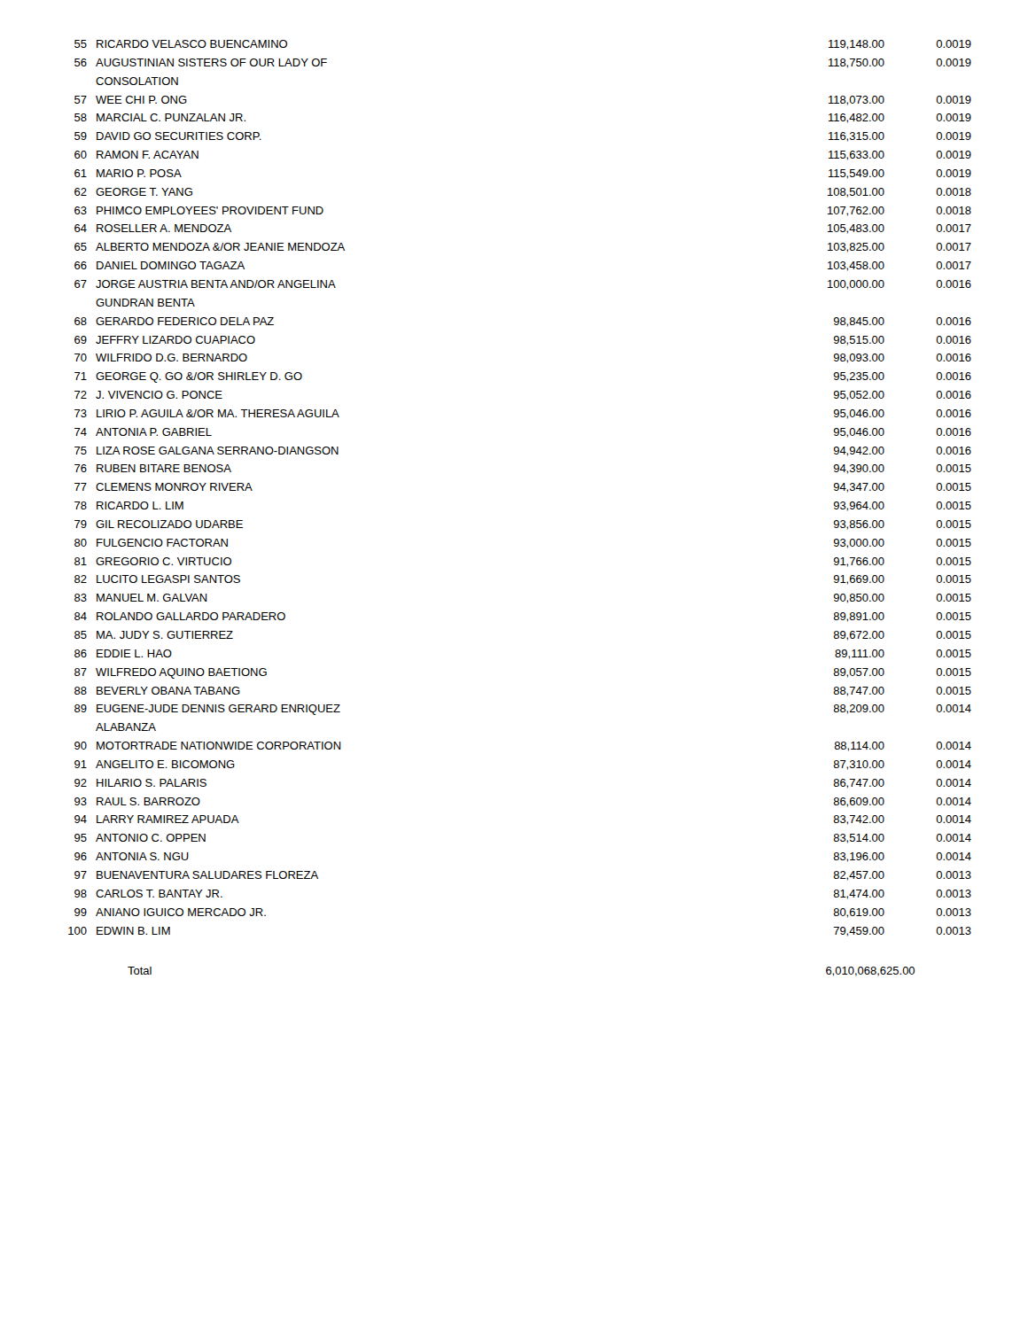| 55 | RICARDO VELASCO BUENCAMINO | 119,148.00 | 0.0019 |
| 56 | AUGUSTINIAN SISTERS OF OUR LADY OF | 118,750.00 | 0.0019 |
| | CONSOLATION | | |
| 57 | WEE CHI P. ONG | 118,073.00 | 0.0019 |
| 58 | MARCIAL C. PUNZALAN JR. | 116,482.00 | 0.0019 |
| 59 | DAVID GO SECURITIES CORP. | 116,315.00 | 0.0019 |
| 60 | RAMON F. ACAYAN | 115,633.00 | 0.0019 |
| 61 | MARIO P. POSA | 115,549.00 | 0.0019 |
| 62 | GEORGE T. YANG | 108,501.00 | 0.0018 |
| 63 | PHIMCO EMPLOYEES' PROVIDENT FUND | 107,762.00 | 0.0018 |
| 64 | ROSELLER A. MENDOZA | 105,483.00 | 0.0017 |
| 65 | ALBERTO MENDOZA &/OR JEANIE MENDOZA | 103,825.00 | 0.0017 |
| 66 | DANIEL DOMINGO TAGAZA | 103,458.00 | 0.0017 |
| 67 | JORGE AUSTRIA BENTA AND/OR ANGELINA | 100,000.00 | 0.0016 |
| | GUNDRAN BENTA | | |
| 68 | GERARDO FEDERICO DELA PAZ | 98,845.00 | 0.0016 |
| 69 | JEFFRY LIZARDO CUAPIACO | 98,515.00 | 0.0016 |
| 70 | WILFRIDO D.G. BERNARDO | 98,093.00 | 0.0016 |
| 71 | GEORGE Q. GO &/OR SHIRLEY D. GO | 95,235.00 | 0.0016 |
| 72 | J. VIVENCIO G. PONCE | 95,052.00 | 0.0016 |
| 73 | LIRIO P. AGUILA &/OR MA. THERESA AGUILA | 95,046.00 | 0.0016 |
| 74 | ANTONIA P. GABRIEL | 95,046.00 | 0.0016 |
| 75 | LIZA ROSE GALGANA SERRANO-DIANGSON | 94,942.00 | 0.0016 |
| 76 | RUBEN BITARE BENOSA | 94,390.00 | 0.0015 |
| 77 | CLEMENS MONROY RIVERA | 94,347.00 | 0.0015 |
| 78 | RICARDO L. LIM | 93,964.00 | 0.0015 |
| 79 | GIL RECOLIZADO UDARBE | 93,856.00 | 0.0015 |
| 80 | FULGENCIO FACTORAN | 93,000.00 | 0.0015 |
| 81 | GREGORIO C. VIRTUCIO | 91,766.00 | 0.0015 |
| 82 | LUCITO LEGASPI SANTOS | 91,669.00 | 0.0015 |
| 83 | MANUEL M. GALVAN | 90,850.00 | 0.0015 |
| 84 | ROLANDO GALLARDO PARADERO | 89,891.00 | 0.0015 |
| 85 | MA. JUDY S. GUTIERREZ | 89,672.00 | 0.0015 |
| 86 | EDDIE L. HAO | 89,111.00 | 0.0015 |
| 87 | WILFREDO AQUINO BAETIONG | 89,057.00 | 0.0015 |
| 88 | BEVERLY OBANA TABANG | 88,747.00 | 0.0015 |
| 89 | EUGENE-JUDE DENNIS GERARD ENRIQUEZ | 88,209.00 | 0.0014 |
| | ALABANZA | | |
| 90 | MOTORTRADE NATIONWIDE CORPORATION | 88,114.00 | 0.0014 |
| 91 | ANGELITO E. BICOMONG | 87,310.00 | 0.0014 |
| 92 | HILARIO S. PALARIS | 86,747.00 | 0.0014 |
| 93 | RAUL S. BARROZO | 86,609.00 | 0.0014 |
| 94 | LARRY RAMIREZ APUADA | 83,742.00 | 0.0014 |
| 95 | ANTONIO C. OPPEN | 83,514.00 | 0.0014 |
| 96 | ANTONIA S. NGU | 83,196.00 | 0.0014 |
| 97 | BUENAVENTURA SALUDARES FLOREZA | 82,457.00 | 0.0013 |
| 98 | CARLOS T. BANTAY JR. | 81,474.00 | 0.0013 |
| 99 | ANIANO IGUICO MERCADO JR. | 80,619.00 | 0.0013 |
| 100 | EDWIN B. LIM | 79,459.00 | 0.0013 |
| | Total | 6,010,068,625.00 |